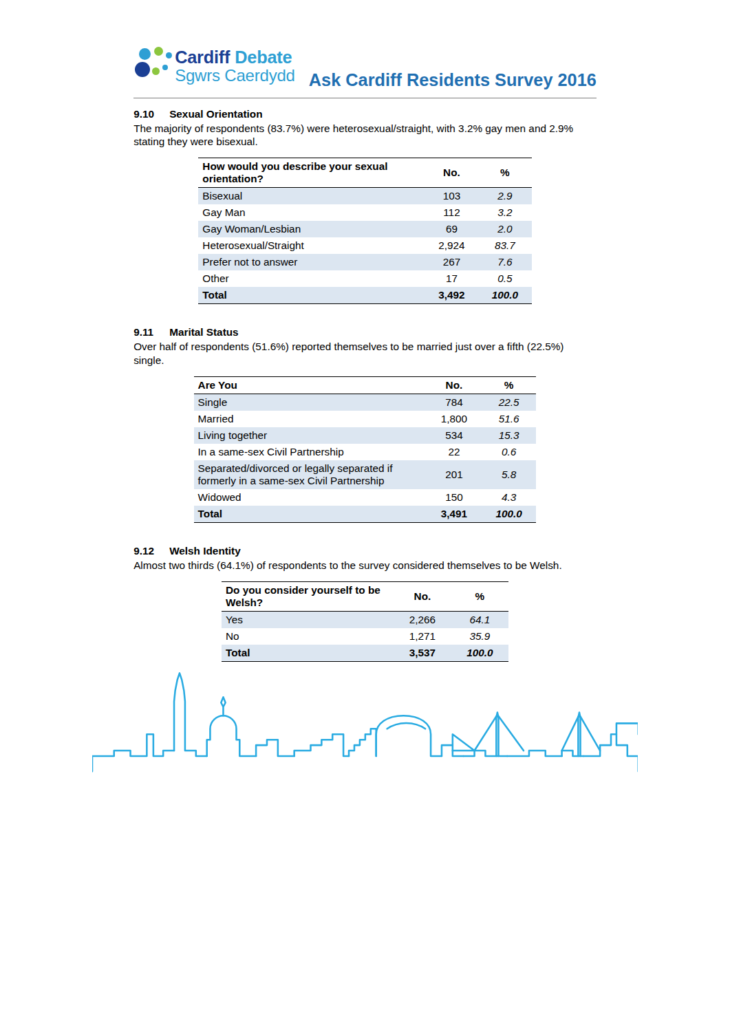Cardiff Debate
Sgwrs Caerdydd
Ask Cardiff Residents Survey 2016
9.10 Sexual Orientation
The majority of respondents (83.7%) were heterosexual/straight, with 3.2% gay men and 2.9% stating they were bisexual.
| How would you describe your sexual orientation? | No. | % |
| --- | --- | --- |
| Bisexual | 103 | 2.9 |
| Gay Man | 112 | 3.2 |
| Gay Woman/Lesbian | 69 | 2.0 |
| Heterosexual/Straight | 2,924 | 83.7 |
| Prefer not to answer | 267 | 7.6 |
| Other | 17 | 0.5 |
| Total | 3,492 | 100.0 |
9.11 Marital Status
Over half of respondents (51.6%) reported themselves to be married just over a fifth (22.5%) single.
| Are You | No. | % |
| --- | --- | --- |
| Single | 784 | 22.5 |
| Married | 1,800 | 51.6 |
| Living together | 534 | 15.3 |
| In a same-sex Civil Partnership | 22 | 0.6 |
| Separated/divorced or legally separated if formerly in a same-sex Civil Partnership | 201 | 5.8 |
| Widowed | 150 | 4.3 |
| Total | 3,491 | 100.0 |
9.12 Welsh Identity
Almost two thirds (64.1%) of respondents to the survey considered themselves to be Welsh.
| Do you consider yourself to be Welsh? | No. | % |
| --- | --- | --- |
| Yes | 2,266 | 64.1 |
| No | 1,271 | 35.9 |
| Total | 3,537 | 100.0 |